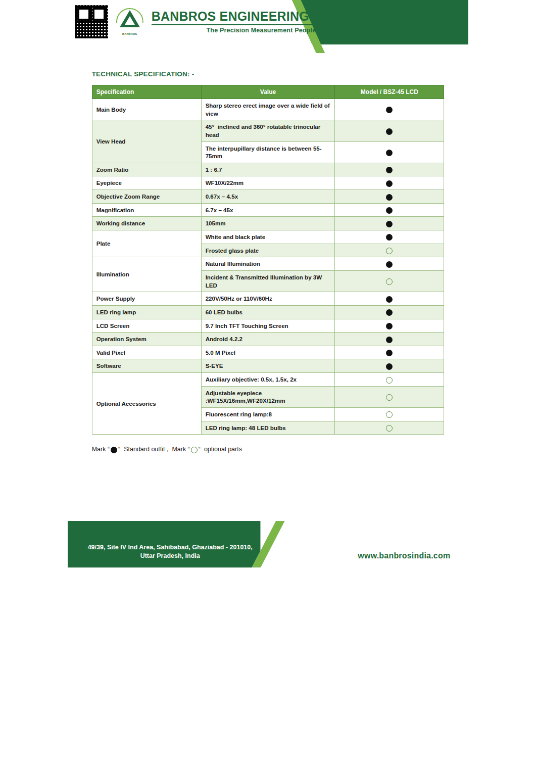BANBROS
BANBROS ENGINEERING PVT. LTD.
The Precision Measurement People
TECHNICAL SPECIFICATION: -
| Specification | Value | Model / BSZ-45 LCD |
| --- | --- | --- |
| Main Body | Sharp stereo erect image over a wide field of view | |
| View Head | 45° inclined and 360° rotatable trinocular head | |
| The interpupillary distance is between 55-75mm | |
| Zoom Ratio | 1 : 6.7 | |
| Eyepiece | WF10X/22mm | |
| Objective Zoom Range | 0.67x – 4.5x | |
| Magnification | 6.7x – 45x | |
| Working distance | 105mm | |
| Plate | White and black plate | |
| Frosted glass plate | |
| Illumination | Natural Illumination | |
| Incident & Transmitted Illumination by 3W LED | |
| Power Supply | 220V/50Hz or 110V/60Hz | |
| LED ring lamp | 60 LED bulbs | |
| LCD Screen | 9.7 Inch TFT Touching Screen | |
| Operation System | Android 4.2.2 | |
| Valid Pixel | 5.0 M Pixel | |
| Software | S-EYE | |
| Optional Accessories | Auxiliary objective: 0.5x, 1.5x, 2x | |
| Adjustable eyepiece :WF15X/16mm,WF20X/12mm | |
| Fluorescent ring lamp:8 | |
| LED ring lamp: 48 LED bulbs | |
Mark “ “ Standard outfit , Mark “ “ optional parts
49/39, Site IV Ind Area, Sahibabad, Ghaziabad - 201010,
Uttar Pradesh, India
www.banbrosindia.com